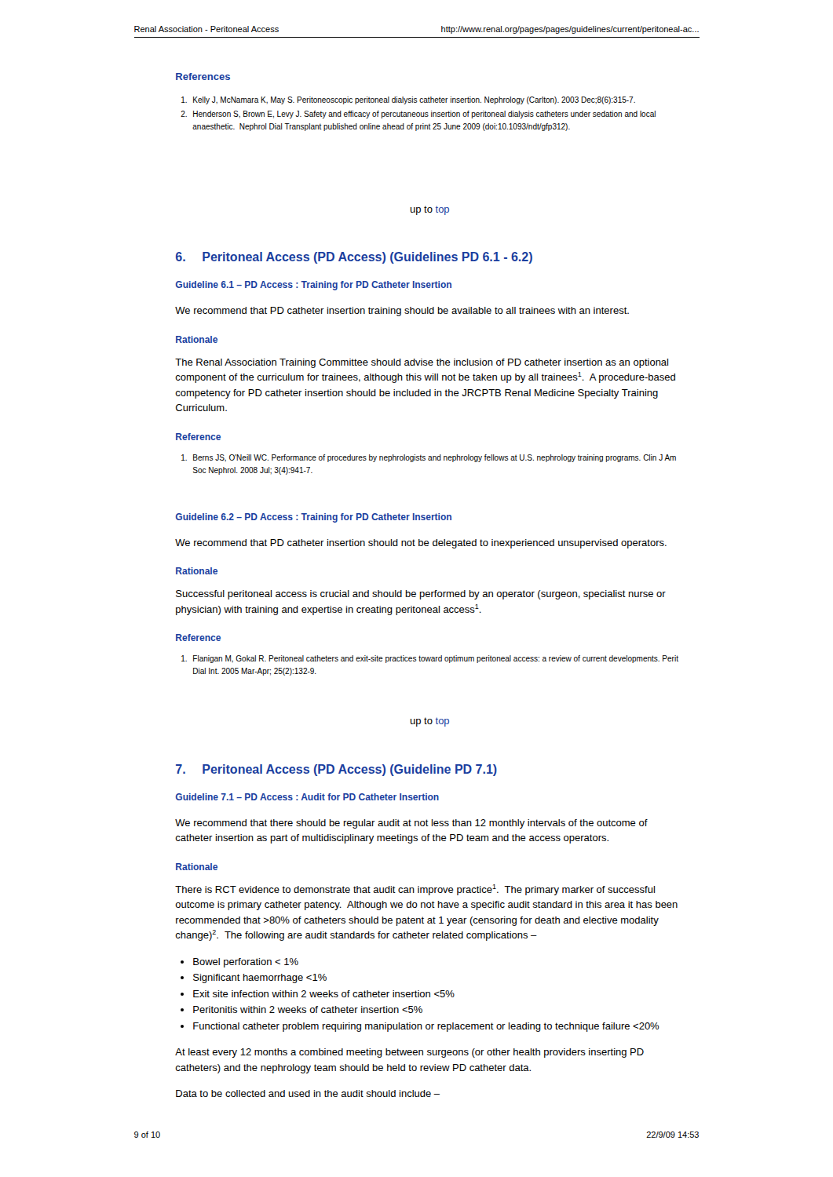Renal Association - Peritoneal Access http://www.renal.org/pages/pages/guidelines/current/peritoneal-ac...
References
Kelly J, McNamara K, May S. Peritoneoscopic peritoneal dialysis catheter insertion. Nephrology (Carlton). 2003 Dec;8(6):315-7.
Henderson S, Brown E, Levy J. Safety and efficacy of percutaneous insertion of peritoneal dialysis catheters under sedation and local anaesthetic. Nephrol Dial Transplant published online ahead of print 25 June 2009 (doi:10.1093/ndt/gfp312).
up to top
6. Peritoneal Access (PD Access) (Guidelines PD 6.1 - 6.2)
Guideline 6.1 – PD Access : Training for PD Catheter Insertion
We recommend that PD catheter insertion training should be available to all trainees with an interest.
Rationale
The Renal Association Training Committee should advise the inclusion of PD catheter insertion as an optional component of the curriculum for trainees, although this will not be taken up by all trainees1. A procedure-based competency for PD catheter insertion should be included in the JRCPTB Renal Medicine Specialty Training Curriculum.
Reference
Berns JS, O'Neill WC. Performance of procedures by nephrologists and nephrology fellows at U.S. nephrology training programs. Clin J Am Soc Nephrol. 2008 Jul; 3(4):941-7.
Guideline 6.2 – PD Access : Training for PD Catheter Insertion
We recommend that PD catheter insertion should not be delegated to inexperienced unsupervised operators.
Rationale
Successful peritoneal access is crucial and should be performed by an operator (surgeon, specialist nurse or physician) with training and expertise in creating peritoneal access1.
Reference
Flanigan M, Gokal R. Peritoneal catheters and exit-site practices toward optimum peritoneal access: a review of current developments. Perit Dial Int. 2005 Mar-Apr; 25(2):132-9.
up to top
7. Peritoneal Access (PD Access) (Guideline PD 7.1)
Guideline 7.1 – PD Access : Audit for PD Catheter Insertion
We recommend that there should be regular audit at not less than 12 monthly intervals of the outcome of catheter insertion as part of multidisciplinary meetings of the PD team and the access operators.
Rationale
There is RCT evidence to demonstrate that audit can improve practice1. The primary marker of successful outcome is primary catheter patency. Although we do not have a specific audit standard in this area it has been recommended that >80% of catheters should be patent at 1 year (censoring for death and elective modality change)2. The following are audit standards for catheter related complications –
Bowel perforation < 1%
Significant haemorrhage <1%
Exit site infection within 2 weeks of catheter insertion <5%
Peritonitis within 2 weeks of catheter insertion <5%
Functional catheter problem requiring manipulation or replacement or leading to technique failure <20%
At least every 12 months a combined meeting between surgeons (or other health providers inserting PD catheters) and the nephrology team should be held to review PD catheter data.
Data to be collected and used in the audit should include –
9 of 10 22/9/09 14:53